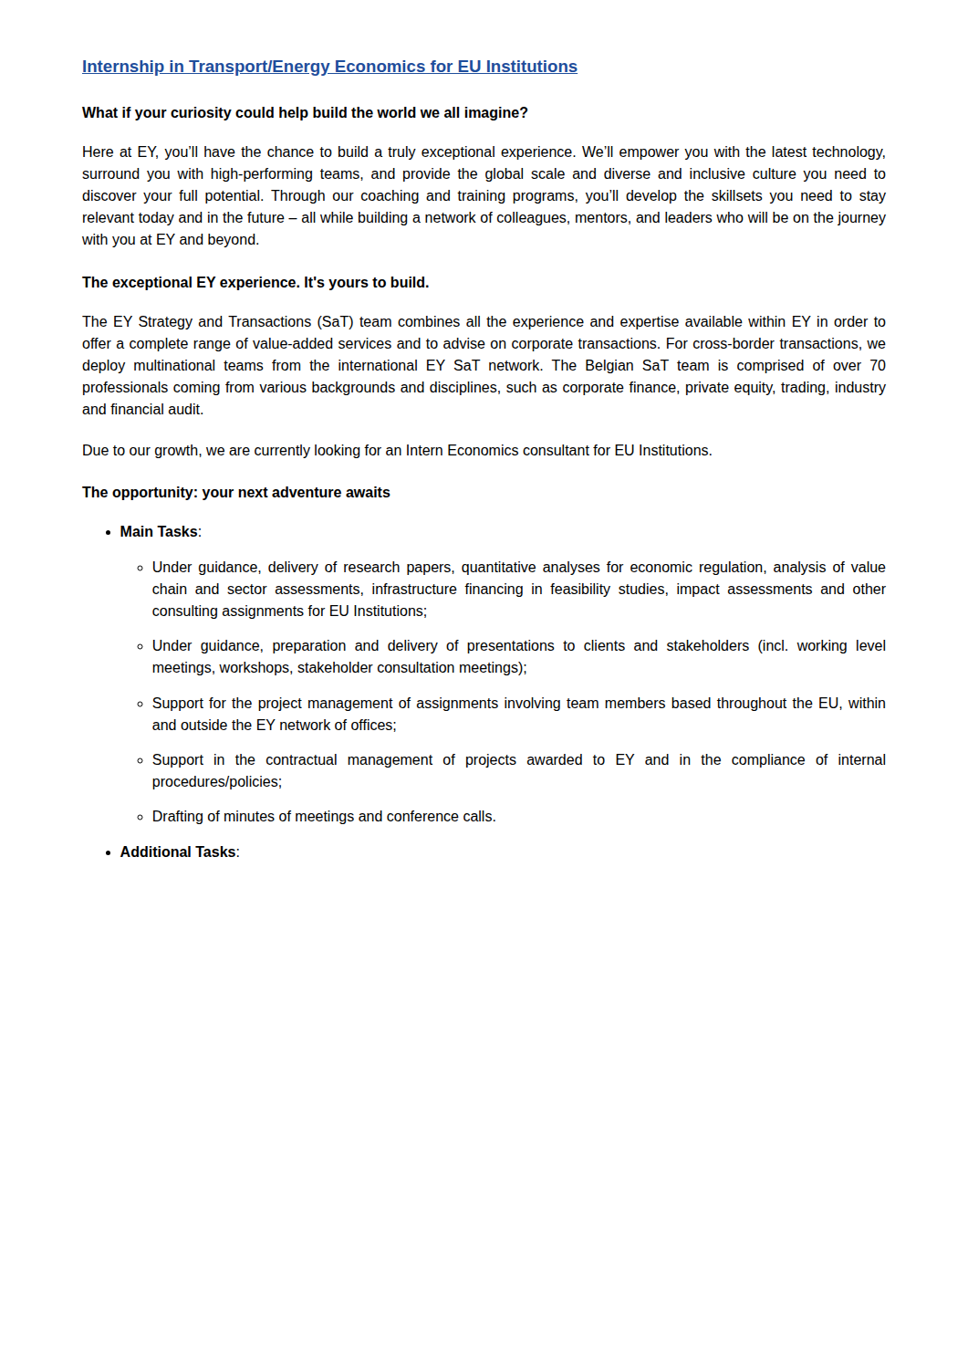Internship in Transport/Energy Economics for EU Institutions
What if your curiosity could help build the world we all imagine?
Here at EY, you’ll have the chance to build a truly exceptional experience. We’ll empower you with the latest technology, surround you with high-performing teams, and provide the global scale and diverse and inclusive culture you need to discover your full potential. Through our coaching and training programs, you’ll develop the skillsets you need to stay relevant today and in the future – all while building a network of colleagues, mentors, and leaders who will be on the journey with you at EY and beyond.
The exceptional EY experience. It's yours to build.
The EY Strategy and Transactions (SaT) team combines all the experience and expertise available within EY in order to offer a complete range of value-added services and to advise on corporate transactions. For cross-border transactions, we deploy multinational teams from the international EY SaT network. The Belgian SaT team is comprised of over 70 professionals coming from various backgrounds and disciplines, such as corporate finance, private equity, trading, industry and financial audit.
Due to our growth, we are currently looking for an Intern Economics consultant for EU Institutions.
The opportunity: your next adventure awaits
Main Tasks:
Under guidance, delivery of research papers, quantitative analyses for economic regulation, analysis of value chain and sector assessments, infrastructure financing in feasibility studies, impact assessments and other consulting assignments for EU Institutions;
Under guidance, preparation and delivery of presentations to clients and stakeholders (incl. working level meetings, workshops, stakeholder consultation meetings);
Support for the project management of assignments involving team members based throughout the EU, within and outside the EY network of offices;
Support in the contractual management of projects awarded to EY and in the compliance of internal procedures/policies;
Drafting of minutes of meetings and conference calls.
Additional Tasks: